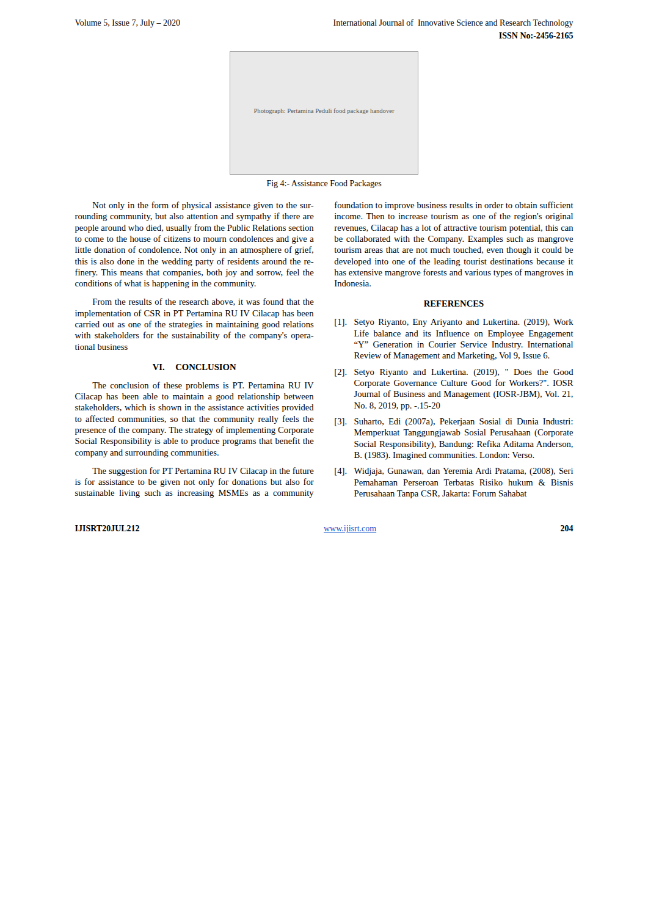Volume 5, Issue 7, July – 2020
International Journal of Innovative Science and Research Technology
ISSN No:-2456-2165
Fig 4:- Assistance Food Packages
Not only in the form of physical assistance given to the surrounding community, but also attention and sympathy if there are people around who died, usually from the Public Relations section to come to the house of citizens to mourn condolences and give a little donation of condolence. Not only in an atmosphere of grief, this is also done in the wedding party of residents around the refinery. This means that companies, both joy and sorrow, feel the conditions of what is happening in the community.
From the results of the research above, it was found that the implementation of CSR in PT Pertamina RU IV Cilacap has been carried out as one of the strategies in maintaining good relations with stakeholders for the sustainability of the company's operational business
VI. Conclusion
The conclusion of these problems is PT. Pertamina RU IV Cilacap has been able to maintain a good relationship between stakeholders, which is shown in the assistance activities provided to affected communities, so that the community really feels the presence of the company. The strategy of implementing Corporate Social Responsibility is able to produce programs that benefit the company and surrounding communities.
The suggestion for PT Pertamina RU IV Cilacap in the future is for assistance to be given not only for donations but also for sustainable living such as increasing MSMEs as a community foundation to improve business results in order to obtain sufficient income. Then to increase tourism as one of the region's original revenues, Cilacap has a lot of attractive tourism potential, this can be collaborated with the Company. Examples such as mangrove tourism areas that are not much touched, even though it could be developed into one of the leading tourist destinations because it has extensive mangrove forests and various types of mangroves in Indonesia.
References
[1]. Setyo Riyanto, Eny Ariyanto and Lukertina. (2019), Work Life balance and its Influence on Employee Engagement “Y” Generation in Courier Service Industry. International Review of Management and Marketing, Vol 9, Issue 6.
[2]. Setyo Riyanto and Lukertina. (2019), " Does the Good Corporate Governance Culture Good for Workers?". IOSR Journal of Business and Management (IOSR-JBM), Vol. 21, No. 8, 2019, pp. -.15-20
[3]. Suharto, Edi (2007a), Pekerjaan Sosial di Dunia Industri: Memperkuat Tanggungjawab Sosial Perusahaan (Corporate Social Responsibility), Bandung: Refika Aditama Anderson, B. (1983). Imagined communities. London: Verso.
[4]. Widjaja, Gunawan, dan Yeremia Ardi Pratama, (2008), Seri Pemahaman Perseroan Terbatas Risiko hukum & Bisnis Perusahaan Tanpa CSR, Jakarta: Forum Sahabat
IJISRT20JUL212
www.ijisrt.com
204